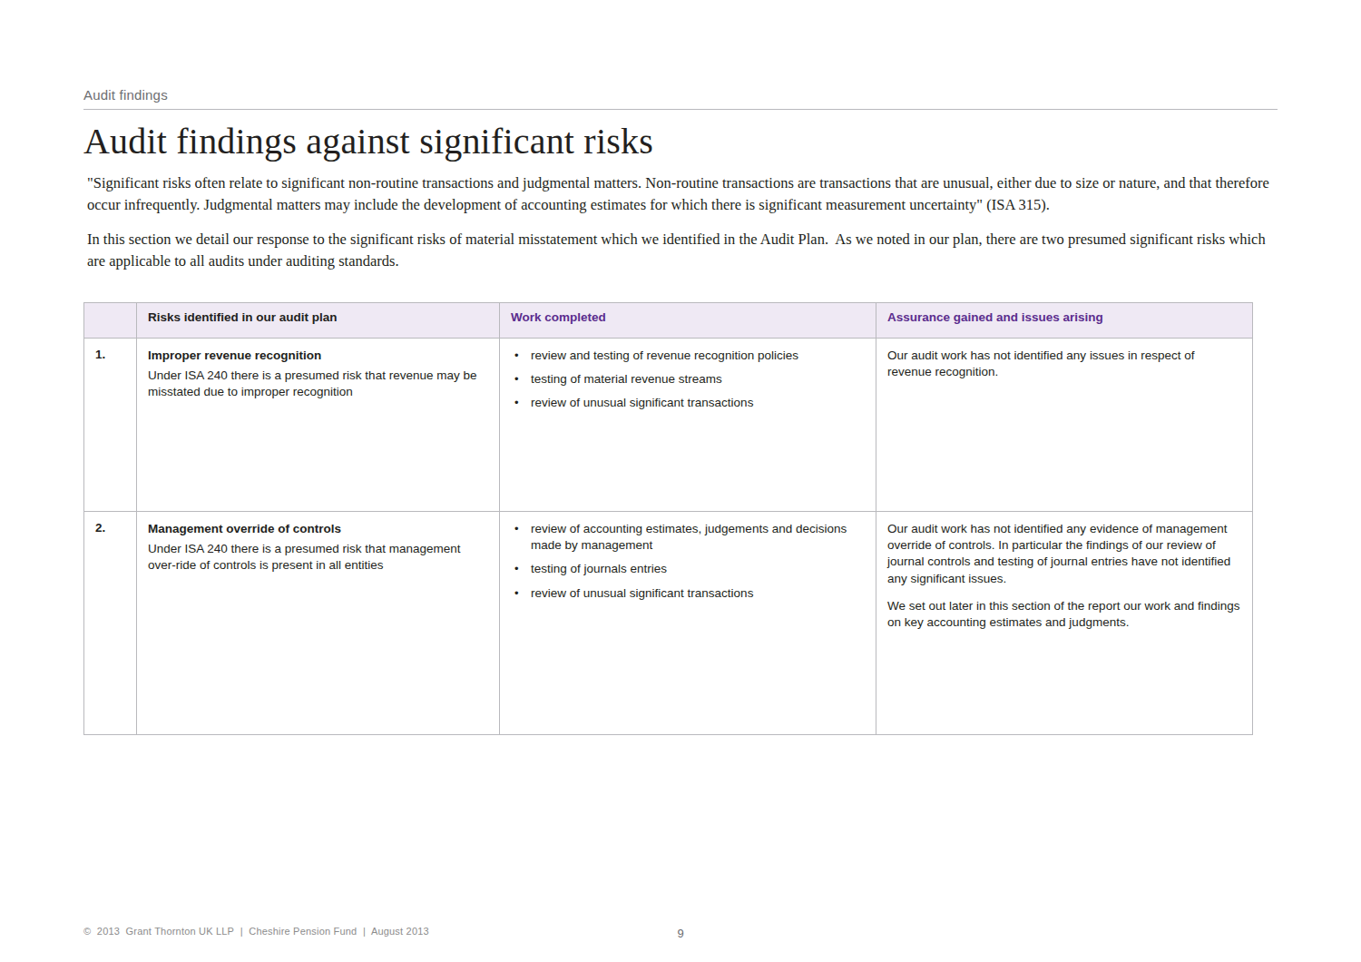Audit findings
Audit findings against significant risks
"Significant risks often relate to significant non-routine transactions and judgmental matters. Non-routine transactions are transactions that are unusual, either due to size or nature, and that therefore occur infrequently. Judgmental matters may include the development of accounting estimates for which there is significant measurement uncertainty" (ISA 315).
In this section we detail our response to the significant risks of material misstatement which we identified in the Audit Plan. As we noted in our plan, there are two presumed significant risks which are applicable to all audits under auditing standards.
| | Risks identified in our audit plan | Work completed | Assurance gained and issues arising |
| --- | --- | --- | --- |
| 1. | Improper revenue recognition Under ISA 240 there is a presumed risk that revenue may be misstated due to improper recognition | review and testing of revenue recognition policies testing of material revenue streams review of unusual significant transactions | Our audit work has not identified any issues in respect of revenue recognition. |
| 2. | Management override of controls Under ISA 240 there is a presumed risk that management over-ride of controls is present in all entities | review of accounting estimates, judgements and decisions made by management testing of journals entries review of unusual significant transactions | Our audit work has not identified any evidence of management override of controls. In particular the findings of our review of journal controls and testing of journal entries have not identified any significant issues. We set out later in this section of the report our work and findings on key accounting estimates and judgments. |
© 2013 Grant Thornton UK LLP | Cheshire Pension Fund | August 2013
9